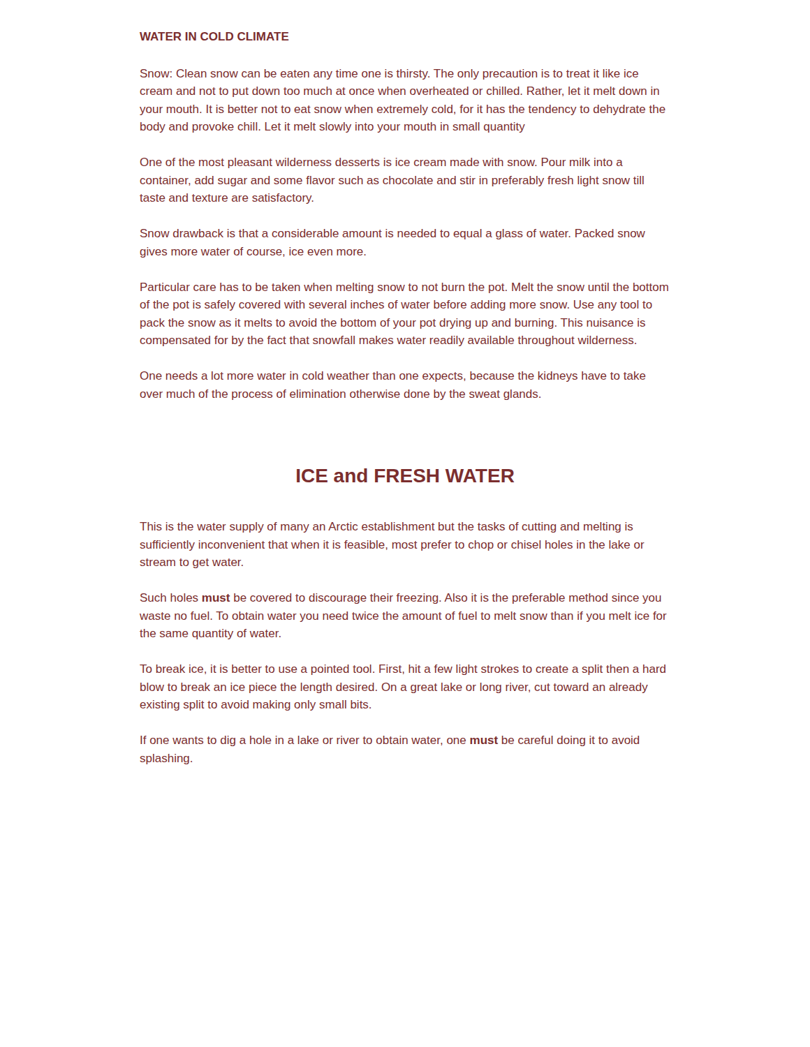WATER IN COLD CLIMATE
Snow: Clean snow can be eaten any time one is thirsty. The only precaution is to treat it like ice cream and not to put down too much at once when overheated or chilled. Rather, let it melt down in your mouth. It is better not to eat snow when extremely cold, for it has the tendency to dehydrate the body and provoke chill. Let it melt slowly into your mouth in small quantity
One of the most pleasant wilderness desserts is ice cream made with snow. Pour milk into a container, add sugar and some flavor such as chocolate and stir in preferably fresh light snow till taste and texture are satisfactory.
Snow drawback is that a considerable amount is needed to equal a glass of water. Packed snow gives more water of course, ice even more.
Particular care has to be taken when melting snow to not burn the pot. Melt the snow until the bottom of the pot is safely covered with several inches of water before adding more snow. Use any tool to pack the snow as it melts to avoid the bottom of your pot drying up and burning. This nuisance is compensated for by the fact that snowfall makes water readily available throughout wilderness.
One needs a lot more water in cold weather than one expects, because the kidneys have to take over much of the process of elimination otherwise done by the sweat glands.
ICE and FRESH WATER
This is the water supply of many an Arctic establishment but the tasks of cutting and melting is sufficiently inconvenient that when it is feasible, most prefer to chop or chisel holes in the lake or stream to get water.
Such holes must be covered to discourage their freezing. Also it is the preferable method since you waste no fuel. To obtain water you need twice the amount of fuel to melt snow than if you melt ice for the same quantity of water.
To break ice, it is better to use a pointed tool. First, hit a few light strokes to create a split then a hard blow to break an ice piece the length desired. On a great lake or long river, cut toward an already existing split to avoid making only small bits.
If one wants to dig a hole in a lake or river to obtain water, one must be careful doing it to avoid splashing.